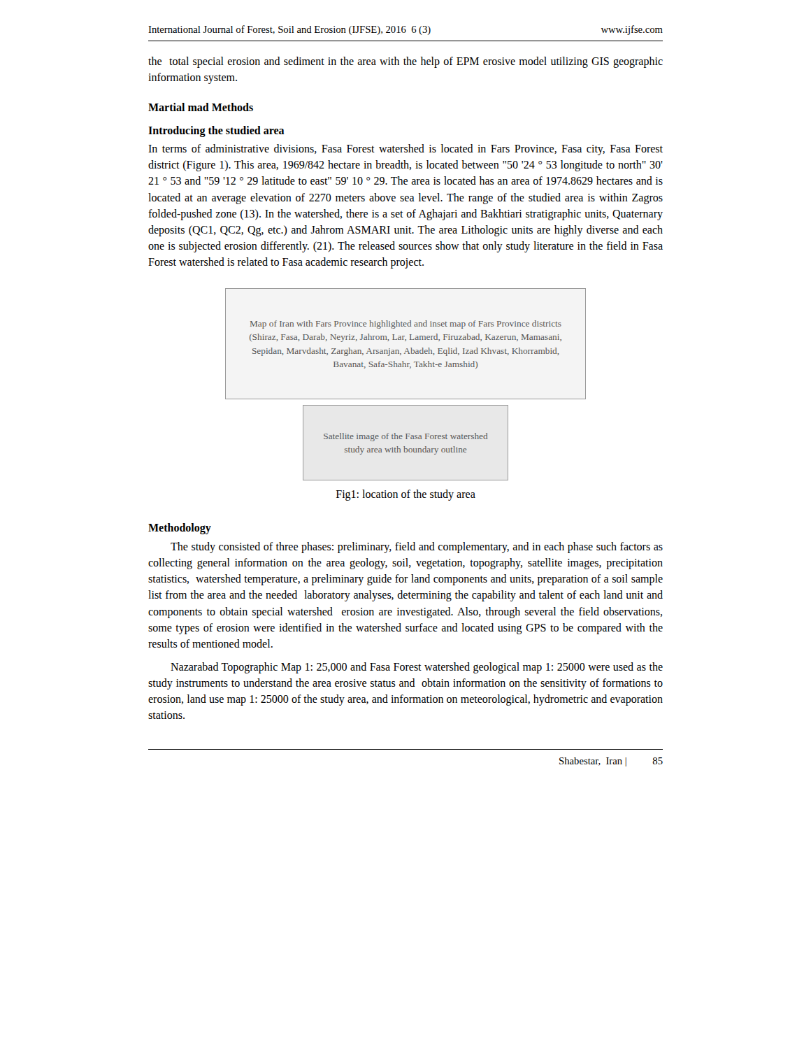International Journal of Forest, Soil and Erosion (IJFSE), 2016 6 (3) www.ijfse.com
the total special erosion and sediment in the area with the help of EPM erosive model utilizing GIS geographic information system.
Martial mad Methods
Introducing the studied area
In terms of administrative divisions, Fasa Forest watershed is located in Fars Province, Fasa city, Fasa Forest district (Figure 1). This area, 1969/842 hectare in breadth, is located between "50 '24 ° 53 longitude to north" 30' 21 ° 53 and "59 '12 ° 29 latitude to east" 59' 10 ° 29. The area is located has an area of 1974.8629 hectares and is located at an average elevation of 2270 meters above sea level. The range of the studied area is within Zagros folded-pushed zone (13). In the watershed, there is a set of Aghajari and Bakhtiari stratigraphic units, Quaternary deposits (QC1, QC2, Qg, etc.) and Jahrom ASMARI unit. The area Lithologic units are highly diverse and each one is subjected erosion differently. (21). The released sources show that only study literature in the field in Fasa Forest watershed is related to Fasa academic research project.
Map of Iran with Fars Province highlighted and inset map of Fars Province districts (Shiraz, Fasa, Darab, Neyriz, Jahrom, Lar, Lamerd, Firuzabad, Kazerun, Mamasani, Sepidan, Marvdasht, Zarghan, Arsanjan, Abadeh, Eqlid, Izad Khvast, Khorrambid, Bavanat, Safa-Shahr, Takht-e Jamshid)
Satellite image of the Fasa Forest watershed study area with boundary outline
Fig1: location of the study area
Methodology
The study consisted of three phases: preliminary, field and complementary, and in each phase such factors as collecting general information on the area geology, soil, vegetation, topography, satellite images, precipitation statistics, watershed temperature, a preliminary guide for land components and units, preparation of a soil sample list from the area and the needed laboratory analyses, determining the capability and talent of each land unit and components to obtain special watershed erosion are investigated. Also, through several the field observations, some types of erosion were identified in the watershed surface and located using GPS to be compared with the results of mentioned model.
Nazarabad Topographic Map 1: 25,000 and Fasa Forest watershed geological map 1: 25000 were used as the study instruments to understand the area erosive status and obtain information on the sensitivity of formations to erosion, land use map 1: 25000 of the study area, and information on meteorological, hydrometric and evaporation stations.
Shabestar, Iran |85